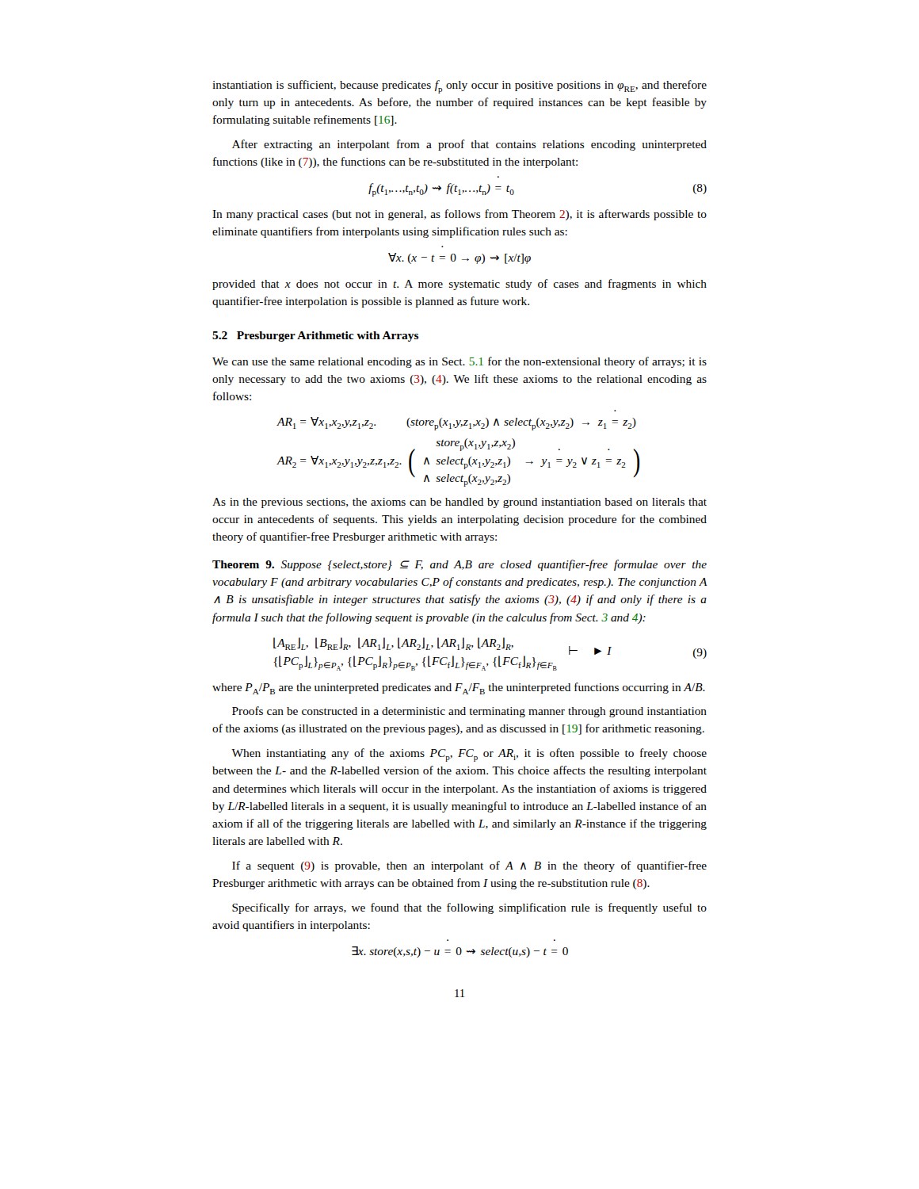instantiation is sufficient, because predicates fp only occur in positive positions in φRE, and therefore only turn up in antecedents. As before, the number of required instances can be kept feasible by formulating suitable refinements [16].
After extracting an interpolant from a proof that contains relations encoding uninterpreted functions (like in (7)), the functions can be re-substituted in the interpolant:
fp(t1,…,tn,t0)⇝f(t1,…,tn) = t0
(8)
In many practical cases (but not in general, as follows from Theorem 2), it is afterwards possible to eliminate quantifiers from interpolants using simplification rules such as:
∀x. (x − t = 0 → φ)⇝[x/t]φ
provided that x does not occur in t. A more systematic study of cases and fragments in which quantifier-free interpolation is possible is planned as future work.
5.2 Presburger Arithmetic with Arrays
We can use the same relational encoding as in Sect. 5.1 for the non-extensional theory of arrays; it is only necessary to add the two axioms (3), (4). We lift these axioms to the relational encoding as follows:
| AR 1 = | ∀ x 1 ,x 2 ,y,z 1 ,z 2 . | ( store p ( x 1 ,y,z 1 ,x 2 ) ∧ select p ( x 2 ,y,z 2 ) → z 1 = z 2 ) |
| AR 2 = | ∀ x 1 ,x 2 ,y 1 ,y 2 ,z,z 1 ,z 2 . | ( / / store p ( x 1 ,y 1 ,z,x 2 ) / / / ∧ / select p ( x 1 ,y 2 ,z 1 ) / → y 1 = y 2 ∨ z 1 = z 2 / / ∧ / select p ( x 2 ,y 2 ,z 2 ) / / ) |
As in the previous sections, the axioms can be handled by ground instantiation based on literals that occur in antecedents of sequents. This yields an interpolating decision procedure for the combined theory of quantifier-free Presburger arithmetic with arrays:
Theorem 9. Suppose {select,store} ⊆ F, and A,B are closed quantifier-free formulae over the vocabulary F (and arbitrary vocabularies C,P of constants and predicates, resp.). The conjunction A ∧ B is unsatisfiable in integer structures that satisfy the axioms (3), (4) if and only if there is a formula I such that the following sequent is provable (in the calculus from Sect. 3 and 4):
| ⌊ A RE ⌋ L , ⌊ B RE ⌋ R , ⌊ AR 1 ⌋ L , ⌊ AR 2 ⌋ L , ⌊ AR 1 ⌋ R , ⌊ AR 2 ⌋ R , |
| {⌊ PC p ⌋ L } p ∈ P A , {⌊ PC p ⌋ R } p ∈ P B , {⌊ FC f ⌋ L } f ∈ F A , {⌊ FC f ⌋ R } f ∈ F B |
⊢ ► I
(9)
where PA/PB are the uninterpreted predicates and FA/FB the uninterpreted functions occurring in A/B.
Proofs can be constructed in a deterministic and terminating manner through ground instantiation of the axioms (as illustrated on the previous pages), and as discussed in [19] for arithmetic reasoning.
When instantiating any of the axioms PCp, FCp or ARi, it is often possible to freely choose between the L- and the R-labelled version of the axiom. This choice affects the resulting interpolant and determines which literals will occur in the interpolant. As the instantiation of axioms is triggered by L/R-labelled literals in a sequent, it is usually meaningful to introduce an L-labelled instance of an axiom if all of the triggering literals are labelled with L, and similarly an R-instance if the triggering literals are labelled with R.
If a sequent (9) is provable, then an interpolant of A ∧ B in the theory of quantifier-free Presburger arithmetic with arrays can be obtained from I using the re-substitution rule (8).
Specifically for arrays, we found that the following simplification rule is frequently useful to avoid quantifiers in interpolants:
∃x. store(x,s,t) − u = 0⇝select(u,s) − t = 0
11